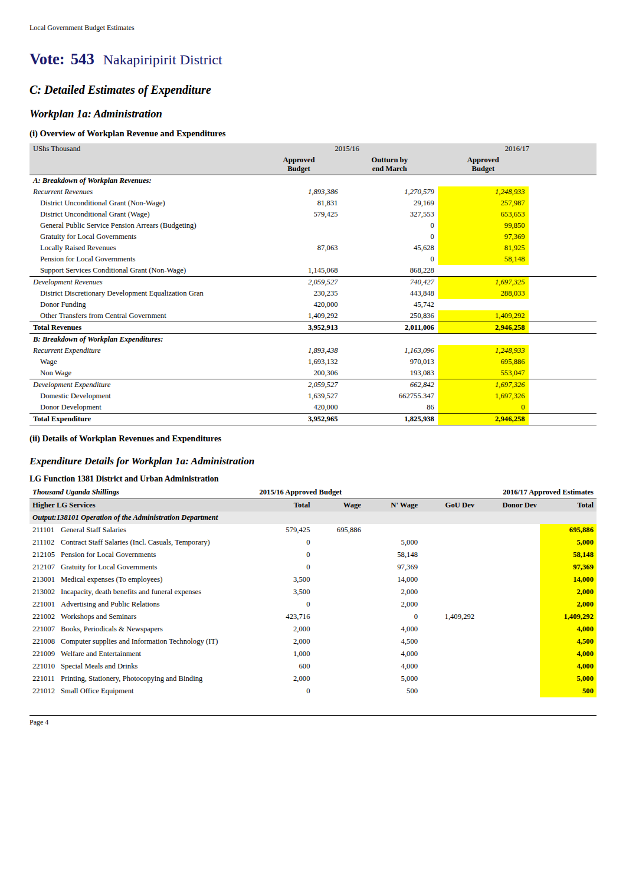Local Government Budget Estimates
Vote: 543 Nakapiripirit District
C: Detailed Estimates of Expenditure
Workplan 1a: Administration
(i) Overview of Workplan Revenue and Expenditures
| UShs Thousand | 2015/16 | 2016/17 |
| | Approved Budget | Outturn by end March | Approved Budget | |
| A: Breakdown of Workplan Revenues: | | | | |
| Recurrent Revenues | 1,893,386 | 1,270,579 | 1,248,933 | |
| District Unconditional Grant (Non-Wage) | 81,831 | 29,169 | 257,987 | |
| District Unconditional Grant (Wage) | 579,425 | 327,553 | 653,653 | |
| General Public Service Pension Arrears (Budgeting) | | 0 | 99,850 | |
| Gratuity for Local Governments | | 0 | 97,369 | |
| Locally Raised Revenues | 87,063 | 45,628 | 81,925 | |
| Pension for Local Governments | | 0 | 58,148 | |
| Support Services Conditional Grant (Non-Wage) | 1,145,068 | 868,228 | | |
| Development Revenues | 2,059,527 | 740,427 | 1,697,325 | |
| District Discretionary Development Equalization Gran | 230,235 | 443,848 | 288,033 | |
| Donor Funding | 420,000 | 45,742 | | |
| Other Transfers from Central Government | 1,409,292 | 250,836 | 1,409,292 | |
| Total Revenues | 3,952,913 | 2,011,006 | 2,946,258 | |
| B: Breakdown of Workplan Expenditures: | | | | |
| Recurrent Expenditure | 1,893,438 | 1,163,096 | 1,248,933 | |
| Wage | 1,693,132 | 970,013 | 695,886 | |
| Non Wage | 200,306 | 193,083 | 553,047 | |
| Development Expenditure | 2,059,527 | 662,842 | 1,697,326 | |
| Domestic Development | 1,639,527 | 662755.347 | 1,697,326 | |
| Donor Development | 420,000 | 86 | 0 | |
| Total Expenditure | 3,952,965 | 1,825,938 | 2,946,258 | |
(ii) Details of Workplan Revenues and Expenditures
Expenditure Details for Workplan 1a: Administration
LG Function 1381 District and Urban Administration
| Thousand Uganda Shillings | 2015/16 Approved Budget | 2016/17 Approved Estimates |
| --- | --- | --- |
| Higher LG Services | Total | Wage | N' Wage | GoU Dev | Donor Dev | Total |
| Output:138101 Operation of the Administration Department |
| 211101 General Staff Salaries | 579,425 | 695,886 | | | | 695,886 |
| 211102 Contract Staff Salaries (Incl. Casuals, Temporary) | 0 | | 5,000 | | | 5,000 |
| 212105 Pension for Local Governments | 0 | | 58,148 | | | 58,148 |
| 212107 Gratuity for Local Governments | 0 | | 97,369 | | | 97,369 |
| 213001 Medical expenses (To employees) | 3,500 | | 14,000 | | | 14,000 |
| 213002 Incapacity, death benefits and funeral expenses | 3,500 | | 2,000 | | | 2,000 |
| 221001 Advertising and Public Relations | 0 | | 2,000 | | | 2,000 |
| 221002 Workshops and Seminars | 423,716 | | 0 | 1,409,292 | | 1,409,292 |
| 221007 Books, Periodicals & Newspapers | 2,000 | | 4,000 | | | 4,000 |
| 221008 Computer supplies and Information Technology (IT) | 2,000 | | 4,500 | | | 4,500 |
| 221009 Welfare and Entertainment | 1,000 | | 4,000 | | | 4,000 |
| 221010 Special Meals and Drinks | 600 | | 4,000 | | | 4,000 |
| 221011 Printing, Stationery, Photocopying and Binding | 2,000 | | 5,000 | | | 5,000 |
| 221012 Small Office Equipment | 0 | | 500 | | | 500 |
Page 4